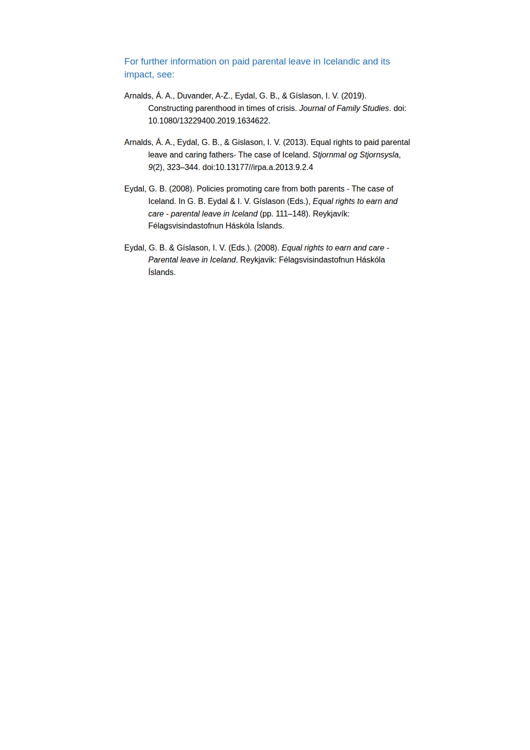For further information on paid parental leave in Icelandic and its impact, see:
Arnalds, Á. A., Duvander, A-Z., Eydal, G. B., & Gíslason, I. V. (2019). Constructing parenthood in times of crisis. Journal of Family Studies. doi: 10.1080/13229400.2019.1634622.
Arnalds, Á. A., Eydal, G. B., & Gislason, I. V. (2013). Equal rights to paid parental leave and caring fathers- The case of Iceland. Stjornmal og Stjornsysla, 9(2), 323–344. doi:10.13177//irpa.a.2013.9.2.4
Eydal, G. B. (2008). Policies promoting care from both parents - The case of Iceland. In G. B. Eydal & I. V. Gíslason (Eds.), Equal rights to earn and care - parental leave in Iceland (pp. 111–148). Reykjavík: Félagsvisindastofnun Háskóla Íslands.
Eydal, G. B. & Gíslason, I. V. (Eds.). (2008). Equal rights to earn and care - Parental leave in Iceland. Reykjavik: Félagsvisindastofnun Háskóla Íslands.